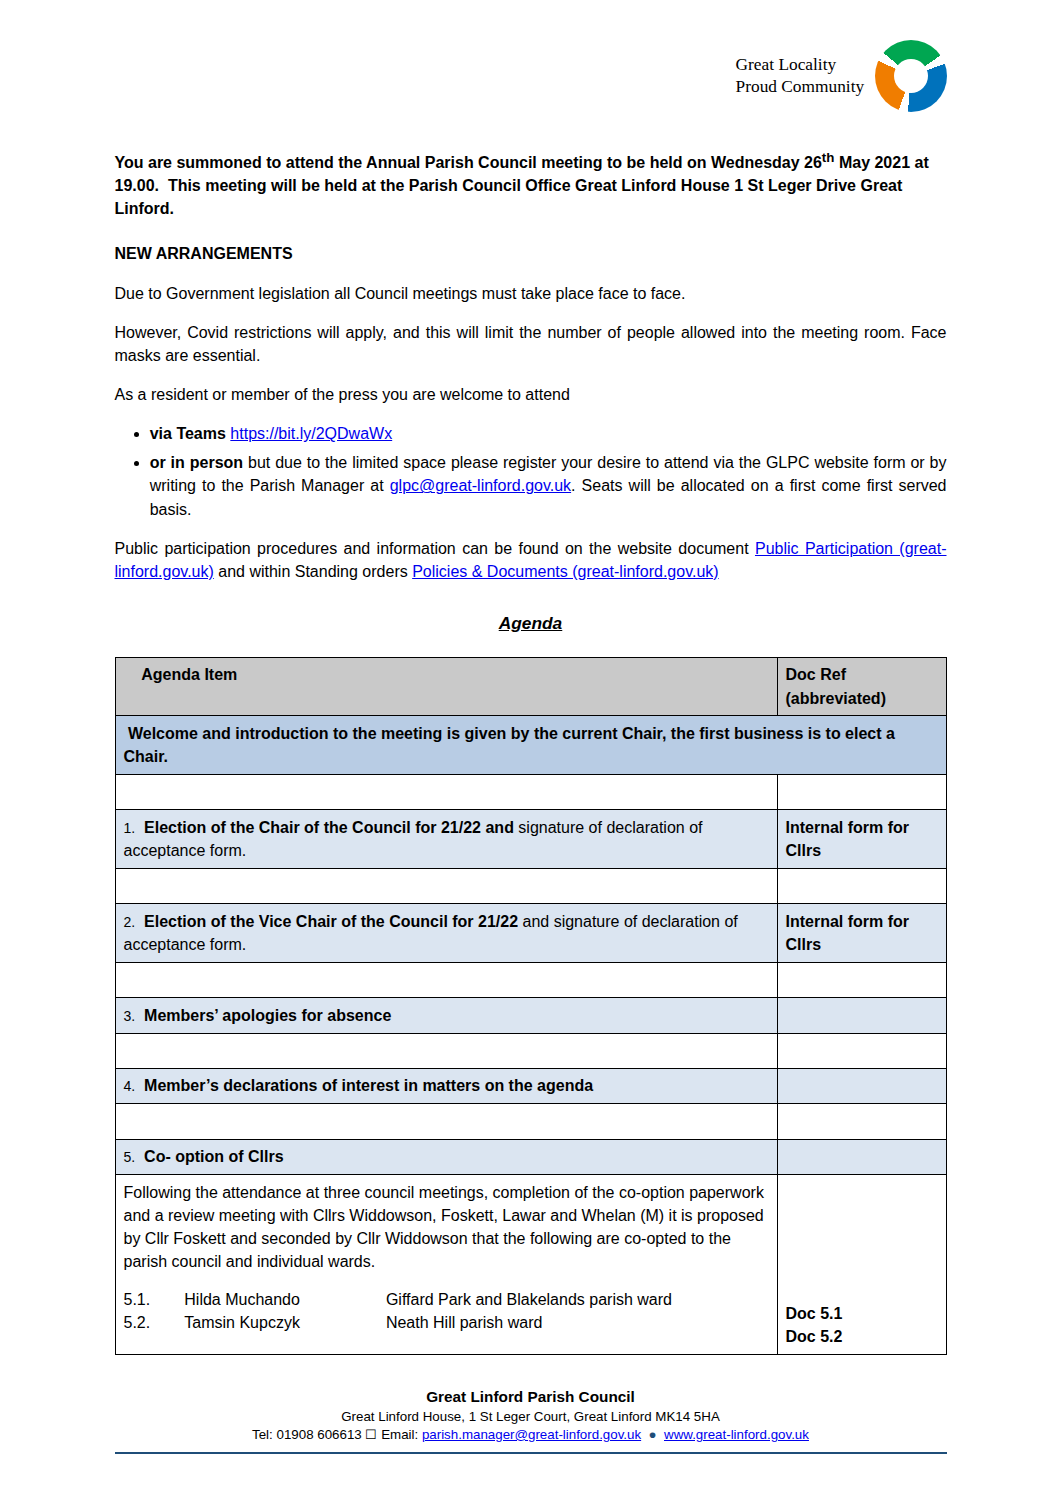Great Locality
Proud Community
You are summoned to attend the Annual Parish Council meeting to be held on Wednesday 26th May 2021 at 19.00. This meeting will be held at the Parish Council Office Great Linford House 1 St Leger Drive Great Linford.
NEW ARRANGEMENTS
Due to Government legislation all Council meetings must take place face to face.
However, Covid restrictions will apply, and this will limit the number of people allowed into the meeting room. Face masks are essential.
As a resident or member of the press you are welcome to attend
via Teams https://bit.ly/2QDwaWx
or in person but due to the limited space please register your desire to attend via the GLPC website form or by writing to the Parish Manager at glpc@great-linford.gov.uk. Seats will be allocated on a first come first served basis.
Public participation procedures and information can be found on the website document Public Participation (great-linford.gov.uk) and within Standing orders Policies & Documents (great-linford.gov.uk)
Agenda
| Agenda Item | Doc Ref (abbreviated) |
| --- | --- |
| Welcome and introduction to the meeting is given by the current Chair, the first business is to elect a Chair. |
| 1. Election of the Chair of the Council for 21/22 and signature of declaration of acceptance form. | Internal form for Cllrs |
| 2. Election of the Vice Chair of the Council for 21/22 and signature of declaration of acceptance form. | Internal form for Cllrs |
| 3. Members’ apologies for absence | |
| 4. Member’s declarations of interest in matters on the agenda | |
| 5. Co- option of Cllrs | |
| Following the attendance at three council meetings, completion of the co-option paperwork and a review meeting with Cllrs Widdowson, Foskett, Lawar and Whelan (M) it is proposed by Cllr Foskett and seconded by Cllr Widdowson that the following are co-opted to the parish council and individual wards. 5.1. Hilda Muchando Giffard Park and Blakelands parish ward 5.2. Tamsin Kupczyk Neath Hill parish ward | Doc 5.1 Doc 5.2 |
Great Linford Parish Council
Great Linford House, 1 St Leger Court, Great Linford MK14 5HA
Tel: 01908 606613 ☐ Email: parish.manager@great-linford.gov.uk ● www.great-linford.gov.uk